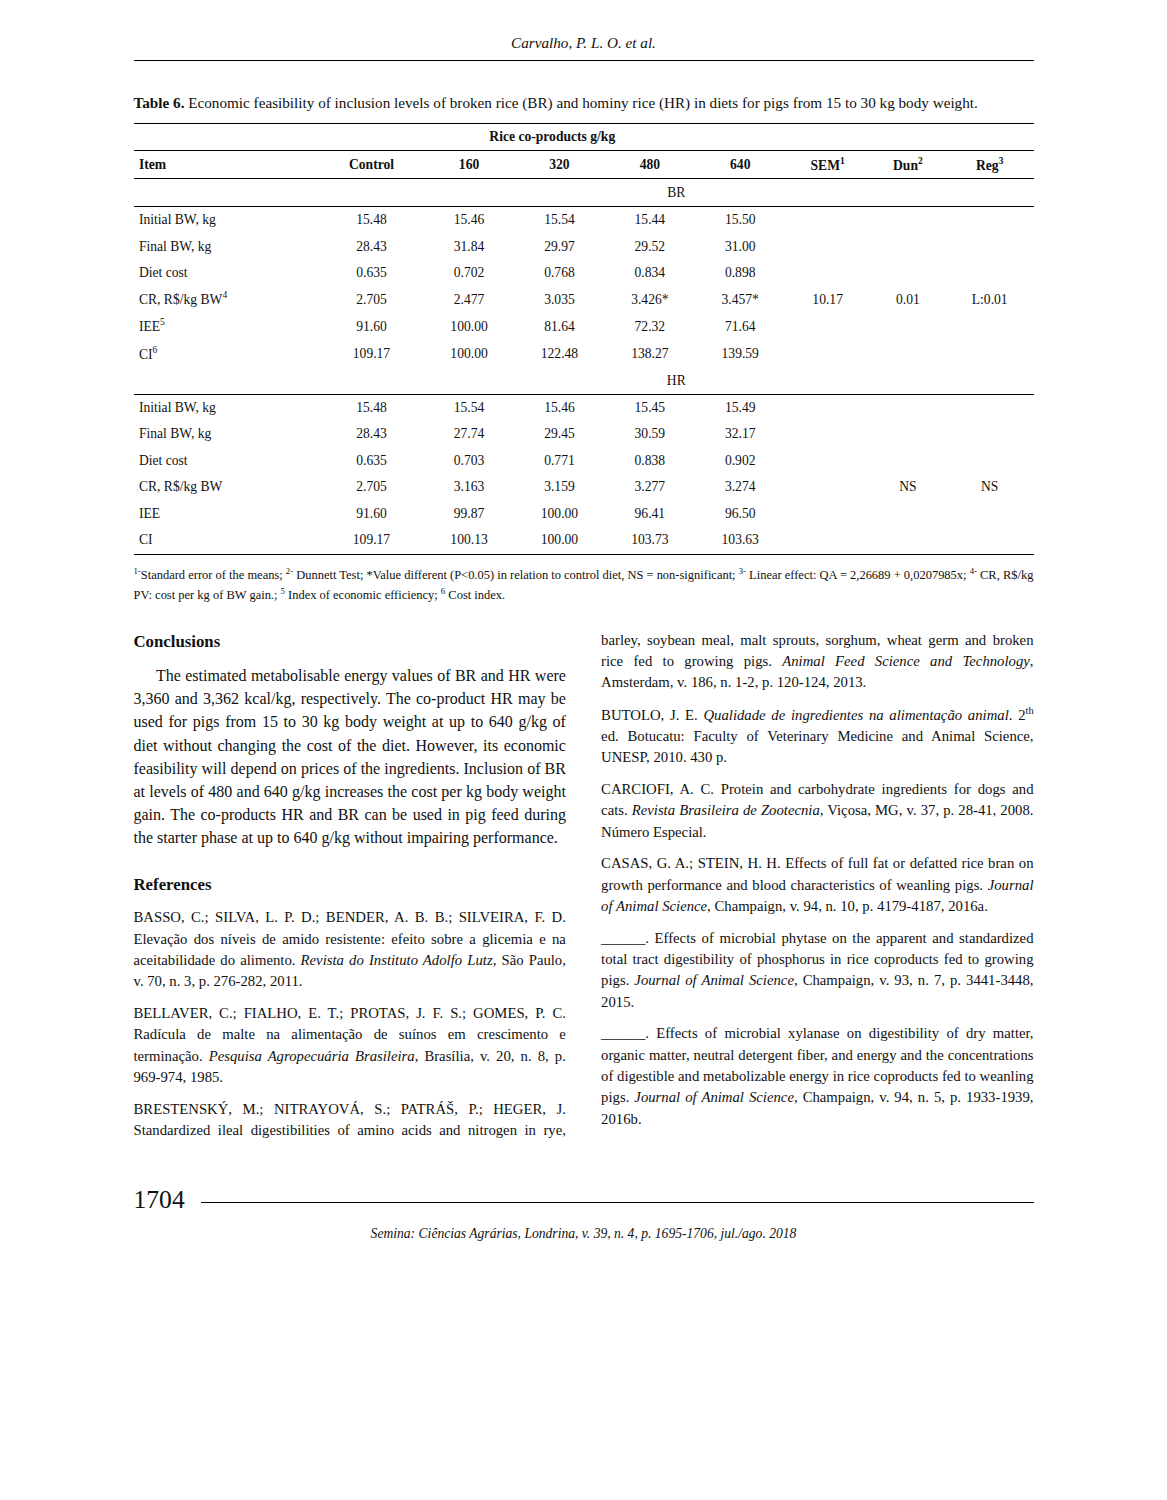Carvalho, P. L. O. et al.
Table 6. Economic feasibility of inclusion levels of broken rice (BR) and hominy rice (HR) in diets for pigs from 15 to 30 kg body weight.
| | Rice co-products g/kg | | | |
| --- | --- | --- | --- | --- |
| Item | Control | 160 | 320 | 480 | 640 | SEM 1 | Dun 2 | Reg 3 |
| | BR |
| Initial BW, kg | 15.48 | 15.46 | 15.54 | 15.44 | 15.50 | | | |
| Final BW, kg | 28.43 | 31.84 | 29.97 | 29.52 | 31.00 | | | |
| Diet cost | 0.635 | 0.702 | 0.768 | 0.834 | 0.898 | | | |
| CR, R$/kg BW 4 | 2.705 | 2.477 | 3.035 | 3.426* | 3.457* | 10.17 | 0.01 | L:0.01 |
| IEE 5 | 91.60 | 100.00 | 81.64 | 72.32 | 71.64 | | | |
| CI 6 | 109.17 | 100.00 | 122.48 | 138.27 | 139.59 | | | |
| | HR |
| Initial BW, kg | 15.48 | 15.54 | 15.46 | 15.45 | 15.49 | | | |
| Final BW, kg | 28.43 | 27.74 | 29.45 | 30.59 | 32.17 | | | |
| Diet cost | 0.635 | 0.703 | 0.771 | 0.838 | 0.902 | | | |
| CR, R$/kg BW | 2.705 | 3.163 | 3.159 | 3.277 | 3.274 | | NS | NS |
| IEE | 91.60 | 99.87 | 100.00 | 96.41 | 96.50 | | | |
| CI | 109.17 | 100.13 | 100.00 | 103.73 | 103.63 | | | |
1-Standard error of the means; 2- Dunnett Test; *Value different (P<0.05) in relation to control diet, NS = non-significant; 3- Linear effect: QA = 2,26689 + 0,0207985x; 4- CR, R$/kg PV: cost per kg of BW gain.; 5 Index of economic efficiency; 6 Cost index.
Conclusions
The estimated metabolisable energy values of BR and HR were 3,360 and 3,362 kcal/kg, respectively. The co-product HR may be used for pigs from 15 to 30 kg body weight at up to 640 g/kg of diet without changing the cost of the diet. However, its economic feasibility will depend on prices of the ingredients. Inclusion of BR at levels of 480 and 640 g/kg increases the cost per kg body weight gain. The co-products HR and BR can be used in pig feed during the starter phase at up to 640 g/kg without impairing performance.
References
BASSO, C.; SILVA, L. P. D.; BENDER, A. B. B.; SILVEIRA, F. D. Elevação dos níveis de amido resistente: efeito sobre a glicemia e na aceitabilidade do alimento. Revista do Instituto Adolfo Lutz, São Paulo, v. 70, n. 3, p. 276-282, 2011.
BELLAVER, C.; FIALHO, E. T.; PROTAS, J. F. S.; GOMES, P. C. Radícula de malte na alimentação de suínos em crescimento e terminação. Pesquisa Agropecuária Brasileira, Brasília, v. 20, n. 8, p. 969-974, 1985.
BRESTENSKÝ, M.; NITRAYOVÁ, S.; PATRÁŠ, P.; HEGER, J. Standardized ileal digestibilities of amino acids and nitrogen in rye, barley, soybean meal, malt sprouts, sorghum, wheat germ and broken rice fed to growing pigs. Animal Feed Science and Technology, Amsterdam, v. 186, n. 1-2, p. 120-124, 2013.
BUTOLO, J. E. Qualidade de ingredientes na alimentação animal. 2th ed. Botucatu: Faculty of Veterinary Medicine and Animal Science, UNESP, 2010. 430 p.
CARCIOFI, A. C. Protein and carbohydrate ingredients for dogs and cats. Revista Brasileira de Zootecnia, Viçosa, MG, v. 37, p. 28-41, 2008. Número Especial.
CASAS, G. A.; STEIN, H. H. Effects of full fat or defatted rice bran on growth performance and blood characteristics of weanling pigs. Journal of Animal Science, Champaign, v. 94, n. 10, p. 4179-4187, 2016a.
______. Effects of microbial phytase on the apparent and standardized total tract digestibility of phosphorus in rice coproducts fed to growing pigs. Journal of Animal Science, Champaign, v. 93, n. 7, p. 3441-3448, 2015.
______. Effects of microbial xylanase on digestibility of dry matter, organic matter, neutral detergent fiber, and energy and the concentrations of digestible and metabolizable energy in rice coproducts fed to weanling pigs. Journal of Animal Science, Champaign, v. 94, n. 5, p. 1933-1939, 2016b.
1704
Semina: Ciências Agrárias, Londrina, v. 39, n. 4, p. 1695-1706, jul./ago. 2018